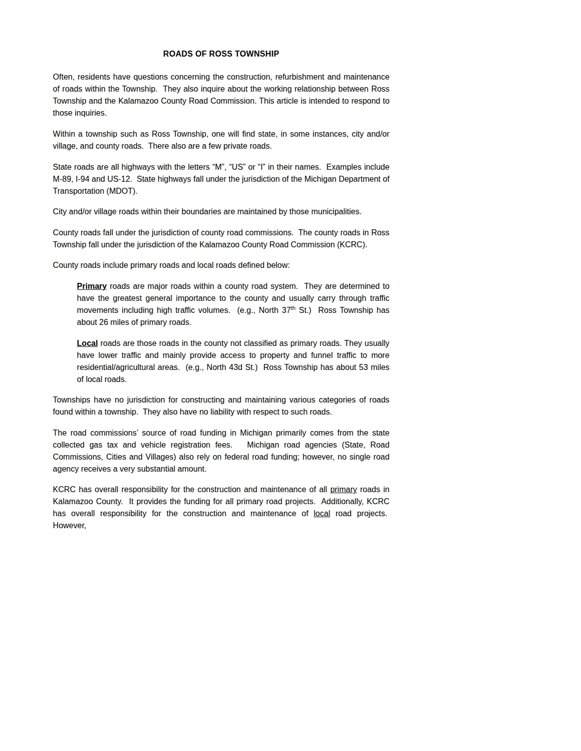ROADS OF ROSS TOWNSHIP
Often, residents have questions concerning the construction, refurbishment and maintenance of roads within the Township. They also inquire about the working relationship between Ross Township and the Kalamazoo County Road Commission. This article is intended to respond to those inquiries.
Within a township such as Ross Township, one will find state, in some instances, city and/or village, and county roads. There also are a few private roads.
State roads are all highways with the letters “M”, “US” or “I” in their names. Examples include M-89, I-94 and US-12. State highways fall under the jurisdiction of the Michigan Department of Transportation (MDOT).
City and/or village roads within their boundaries are maintained by those municipalities.
County roads fall under the jurisdiction of county road commissions. The county roads in Ross Township fall under the jurisdiction of the Kalamazoo County Road Commission (KCRC).
County roads include primary roads and local roads defined below:
Primary roads are major roads within a county road system. They are determined to have the greatest general importance to the county and usually carry through traffic movements including high traffic volumes. (e.g., North 37th St.) Ross Township has about 26 miles of primary roads.
Local roads are those roads in the county not classified as primary roads. They usually have lower traffic and mainly provide access to property and funnel traffic to more residential/agricultural areas. (e.g., North 43d St.) Ross Township has about 53 miles of local roads.
Townships have no jurisdiction for constructing and maintaining various categories of roads found within a township. They also have no liability with respect to such roads.
The road commissions’ source of road funding in Michigan primarily comes from the state collected gas tax and vehicle registration fees. Michigan road agencies (State, Road Commissions, Cities and Villages) also rely on federal road funding; however, no single road agency receives a very substantial amount.
KCRC has overall responsibility for the construction and maintenance of all primary roads in Kalamazoo County. It provides the funding for all primary road projects. Additionally, KCRC has overall responsibility for the construction and maintenance of local road projects. However,